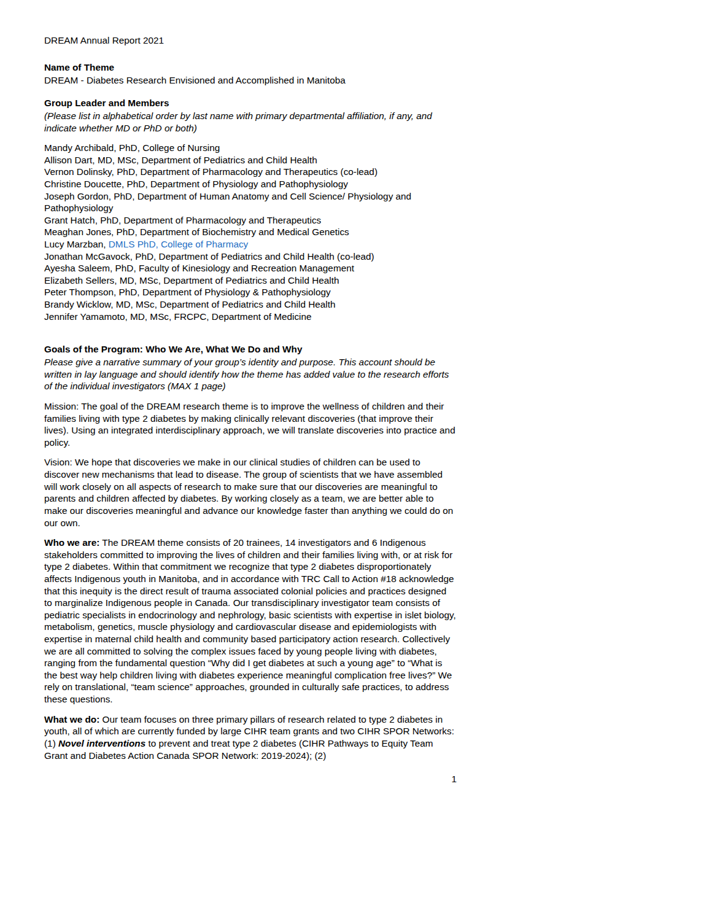DREAM Annual Report 2021
Name of Theme
DREAM - Diabetes Research Envisioned and Accomplished in Manitoba
Group Leader and Members
(Please list in alphabetical order by last name with primary departmental affiliation, if any, and indicate whether MD or PhD or both)
Mandy Archibald, PhD, College of Nursing
Allison Dart, MD, MSc, Department of Pediatrics and Child Health
Vernon Dolinsky, PhD, Department of Pharmacology and Therapeutics (co-lead)
Christine Doucette, PhD, Department of Physiology and Pathophysiology
Joseph Gordon, PhD, Department of Human Anatomy and Cell Science/ Physiology and Pathophysiology
Grant Hatch, PhD, Department of Pharmacology and Therapeutics
Meaghan Jones, PhD, Department of Biochemistry and Medical Genetics
Lucy Marzban, DMLS PhD, College of Pharmacy
Jonathan McGavock, PhD, Department of Pediatrics and Child Health (co-lead)
Ayesha Saleem, PhD, Faculty of Kinesiology and Recreation Management
Elizabeth Sellers, MD, MSc, Department of Pediatrics and Child Health
Peter Thompson, PhD, Department of Physiology & Pathophysiology
Brandy Wicklow, MD, MSc, Department of Pediatrics and Child Health
Jennifer Yamamoto, MD, MSc, FRCPC, Department of Medicine
Goals of the Program: Who We Are, What We Do and Why
Please give a narrative summary of your group’s identity and purpose. This account should be written in lay language and should identify how the theme has added value to the research efforts of the individual investigators (MAX 1 page)
Mission: The goal of the DREAM research theme is to improve the wellness of children and their families living with type 2 diabetes by making clinically relevant discoveries (that improve their lives). Using an integrated interdisciplinary approach, we will translate discoveries into practice and policy.
Vision: We hope that discoveries we make in our clinical studies of children can be used to discover new mechanisms that lead to disease. The group of scientists that we have assembled will work closely on all aspects of research to make sure that our discoveries are meaningful to parents and children affected by diabetes. By working closely as a team, we are better able to make our discoveries meaningful and advance our knowledge faster than anything we could do on our own.
Who we are: The DREAM theme consists of 20 trainees, 14 investigators and 6 Indigenous stakeholders committed to improving the lives of children and their families living with, or at risk for type 2 diabetes. Within that commitment we recognize that type 2 diabetes disproportionately affects Indigenous youth in Manitoba, and in accordance with TRC Call to Action #18 acknowledge that this inequity is the direct result of trauma associated colonial policies and practices designed to marginalize Indigenous people in Canada. Our transdisciplinary investigator team consists of pediatric specialists in endocrinology and nephrology, basic scientists with expertise in islet biology, metabolism, genetics, muscle physiology and cardiovascular disease and epidemiologists with expertise in maternal child health and community based participatory action research. Collectively we are all committed to solving the complex issues faced by young people living with diabetes, ranging from the fundamental question “Why did I get diabetes at such a young age” to “What is the best way help children living with diabetes experience meaningful complication free lives?” We rely on translational, “team science” approaches, grounded in culturally safe practices, to address these questions.
What we do: Our team focuses on three primary pillars of research related to type 2 diabetes in youth, all of which are currently funded by large CIHR team grants and two CIHR SPOR Networks: (1) Novel interventions to prevent and treat type 2 diabetes (CIHR Pathways to Equity Team Grant and Diabetes Action Canada SPOR Network: 2019-2024); (2)
1